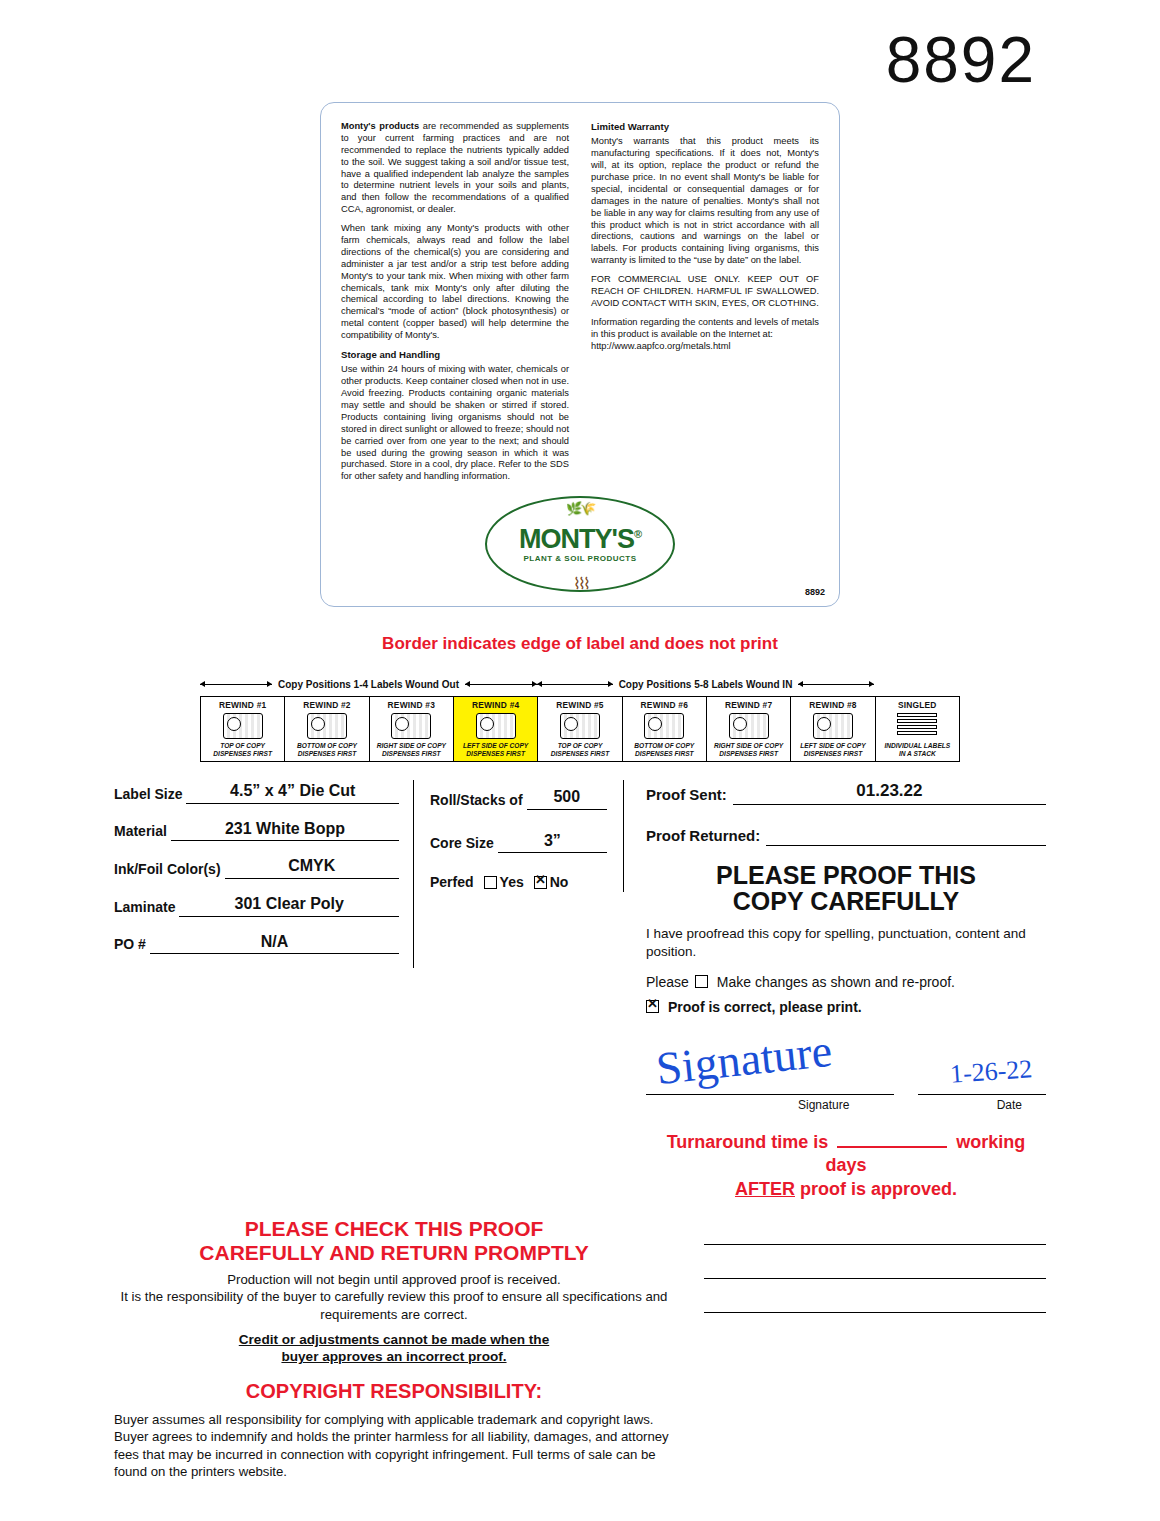8892
Monty's products are recommended as supplements to your current farming practices and are not recommended to replace the nutrients typically added to the soil. We suggest taking a soil and/or tissue test, have a qualified independent lab analyze the samples to determine nutrient levels in your soils and plants, and then follow the recommendations of a qualified CCA, agronomist, or dealer.
When tank mixing any Monty's products with other farm chemicals, always read and follow the label directions of the chemical(s) you are considering and administer a jar test and/or a strip test before adding Monty's to your tank mix. When mixing with other farm chemicals, tank mix Monty's only after diluting the chemical according to label directions. Knowing the chemical's “mode of action” (block photosynthesis) or metal content (copper based) will help determine the compatibility of Monty's.
Storage and Handling
Use within 24 hours of mixing with water, chemicals or other products. Keep container closed when not in use. Avoid freezing. Products containing organic materials may settle and should be shaken or stirred if stored. Products containing living organisms should not be stored in direct sunlight or allowed to freeze; should not be carried over from one year to the next; and should be used during the growing season in which it was purchased. Store in a cool, dry place. Refer to the SDS for other safety and handling information.
Limited Warranty
Monty's warrants that this product meets its manufacturing specifications. If it does not, Monty's will, at its option, replace the product or refund the purchase price. In no event shall Monty's be liable for special, incidental or consequential damages or for damages in the nature of penalties. Monty's shall not be liable in any way for claims resulting from any use of this product which is not in strict accordance with all directions, cautions and warnings on the label or labels. For products containing living organisms, this warranty is limited to the “use by date” on the label.
FOR COMMERCIAL USE ONLY. KEEP OUT OF REACH OF CHILDREN. HARMFUL IF SWALLOWED. AVOID CONTACT WITH SKIN, EYES, OR CLOTHING.
Information regarding the contents and levels of metals in this product is available on the Internet at:
http://www.aapfco.org/metals.html
🌿🌾
MONTY'S®
PLANT & SOIL PRODUCTS
⌇⌇⌇
8892
Border indicates edge of label and does not print
Copy Positions 1-4 Labels Wound Out
Copy Positions 5-8 Labels Wound IN
| REWIND #1 TOP OF COPY DISPENSES FIRST | REWIND #2 BOTTOM OF COPY DISPENSES FIRST | REWIND #3 RIGHT SIDE OF COPY DISPENSES FIRST | REWIND #4 LEFT SIDE OF COPY DISPENSES FIRST | REWIND #5 TOP OF COPY DISPENSES FIRST | REWIND #6 BOTTOM OF COPY DISPENSES FIRST | REWIND #7 RIGHT SIDE OF COPY DISPENSES FIRST | REWIND #8 LEFT SIDE OF COPY DISPENSES FIRST | SINGLED INDIVIDUAL LABELS IN A STACK |
Label Size 4.5” x 4” Die Cut
Material 231 White Bopp
Ink/Foil Color(s) CMYK
Laminate 301 Clear Poly
PO #N/A
Roll/Stacks of 500
Core Size 3”
Perfed Yes No
Proof Sent: 01.23.22
Proof Returned:
PLEASE PROOF THIS
COPY CAREFULLY
I have proofread this copy for spelling, punctuation, content and position.
Please Make changes as shown and re-proof.
Proof is correct, please print.
Signature
1-26-22
Signature
Date
Turnaround time is working days
AFTER proof is approved.
PLEASE CHECK THIS PROOF
CAREFULLY AND RETURN PROMPTLY
Production will not begin until approved proof is received.
It is the responsibility of the buyer to carefully review this proof to ensure all specifications and requirements are correct.
Credit or adjustments cannot be made when the
buyer approves an incorrect proof.
COPYRIGHT RESPONSIBILITY:
Buyer assumes all responsibility for complying with applicable trademark and copyright laws. Buyer agrees to indemnify and holds the printer harmless for all liability, damages, and attorney fees that may be incurred in connection with copyright infringement. Full terms of sale can be found on the printers website.